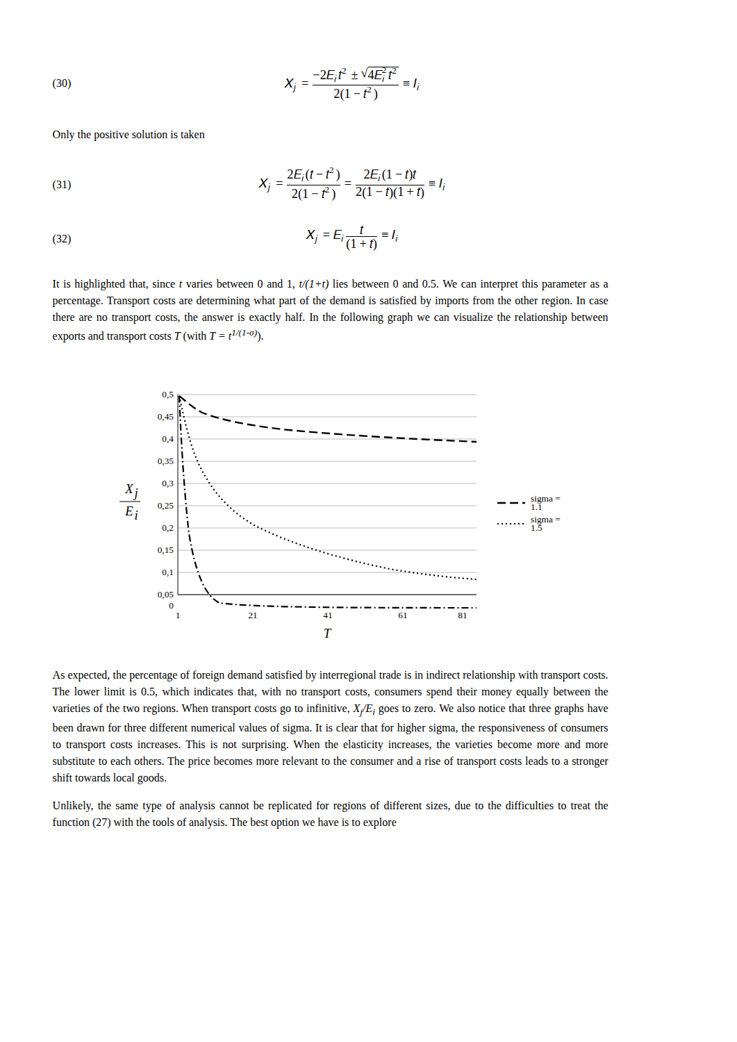(30)
Xj = −2Eit2 ± 4Ei2t2 2(1−t2) ≡ Ii
Only the positive solution is taken
(31)
Xj = 2Ei(t−t2) 2(1−t2) = 2Ei(1−t)t 2(1−t)(1+t) ≡ Ii
(32)
Xj = Ei t (1+t) ≡ Ii
It is highlighted that, since t varies between 0 and 1, t/(1+t) lies between 0 and 0.5. We can interpret this parameter as a percentage. Transport costs are determining what part of the demand is satisfied by imports from the other region. In case there are no transport costs, the answer is exactly half. In the following graph we can visualize the relationship between exports and transport costs T (with T = t1/(1-σ)).
X j E i 0,5 0,45 0,4 0,35 0,3 0,25 0,2 0,15 0,1 0,05 0 1 21 41 61 81 sigma = 1.1 sigma = 1.5 T
As expected, the percentage of foreign demand satisfied by interregional trade is in indirect relationship with transport costs. The lower limit is 0.5, which indicates that, with no transport costs, consumers spend their money equally between the varieties of the two regions. When transport costs go to infinitive, Xj/Ei goes to zero. We also notice that three graphs have been drawn for three different numerical values of sigma. It is clear that for higher sigma, the responsiveness of consumers to transport costs increases. This is not surprising. When the elasticity increases, the varieties become more and more substitute to each others. The price becomes more relevant to the consumer and a rise of transport costs leads to a stronger shift towards local goods.
Unlikely, the same type of analysis cannot be replicated for regions of different sizes, due to the difficulties to treat the function (27) with the tools of analysis. The best option we have is to explore